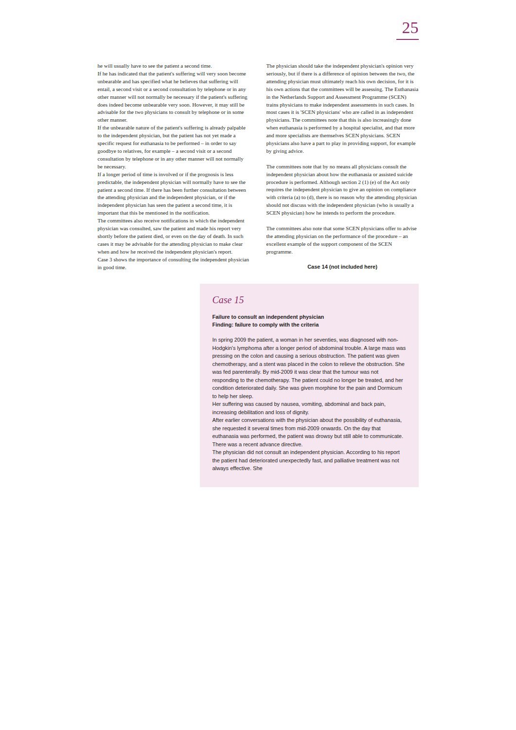25
he will usually have to see the patient a second time.
If he has indicated that the patient's suffering will very soon become unbearable and has specified what he believes that suffering will entail, a second visit or a second consultation by telephone or in any other manner will not normally be necessary if the patient's suffering does indeed become unbearable very soon. However, it may still be advisable for the two physicians to consult by telephone or in some other manner.
If the unbearable nature of the patient's suffering is already palpable to the independent physician, but the patient has not yet made a specific request for euthanasia to be performed – in order to say goodbye to relatives, for example – a second visit or a second consultation by telephone or in any other manner will not normally be necessary.
If a longer period of time is involved or if the prognosis is less predictable, the independent physician will normally have to see the patient a second time. If there has been further consultation between the attending physician and the independent physician, or if the independent physician has seen the patient a second time, it is important that this be mentioned in the notification.
The committees also receive notifications in which the independent physician was consulted, saw the patient and made his report very shortly before the patient died, or even on the day of death. In such cases it may be advisable for the attending physician to make clear when and how he received the independent physician's report.
Case 3 shows the importance of consulting the independent physician in good time.
The physician should take the independent physician's opinion very seriously, but if there is a difference of opinion between the two, the attending physician must ultimately reach his own decision, for it is his own actions that the committees will be assessing. The Euthanasia in the Netherlands Support and Assessment Programme (SCEN) trains physicians to make independent assessments in such cases. In most cases it is 'SCEN physicians' who are called in as independent physicians. The committees note that this is also increasingly done when euthanasia is performed by a hospital specialist, and that more and more specialists are themselves SCEN physicians. SCEN physicians also have a part to play in providing support, for example by giving advice.
The committees note that by no means all physicians consult the independent physician about how the euthanasia or assisted suicide procedure is performed. Although section 2 (1) (e) of the Act only requires the independent physician to give an opinion on compliance with criteria (a) to (d), there is no reason why the attending physician should not discuss with the independent physician (who is usually a SCEN physician) how he intends to perform the procedure.
The committees also note that some SCEN physicians offer to advise the attending physician on the performance of the procedure – an excellent example of the support component of the SCEN programme.
Case 14 (not included here)
Case 15
Failure to consult an independent physician
Finding: failure to comply with the criteria
In spring 2009 the patient, a woman in her seventies, was diagnosed with non-Hodgkin's lymphoma after a longer period of abdominal trouble. A large mass was pressing on the colon and causing a serious obstruction. The patient was given chemotherapy, and a stent was placed in the colon to relieve the obstruction. She was fed parenterally. By mid-2009 it was clear that the tumour was not responding to the chemotherapy. The patient could no longer be treated, and her condition deteriorated daily. She was given morphine for the pain and Dormicum to help her sleep.
Her suffering was caused by nausea, vomiting, abdominal and back pain, increasing debilitation and loss of dignity.
After earlier conversations with the physician about the possibility of euthanasia, she requested it several times from mid-2009 onwards. On the day that euthanasia was performed, the patient was drowsy but still able to communicate. There was a recent advance directive.
The physician did not consult an independent physician. According to his report the patient had deteriorated unexpectedly fast, and palliative treatment was not always effective. She